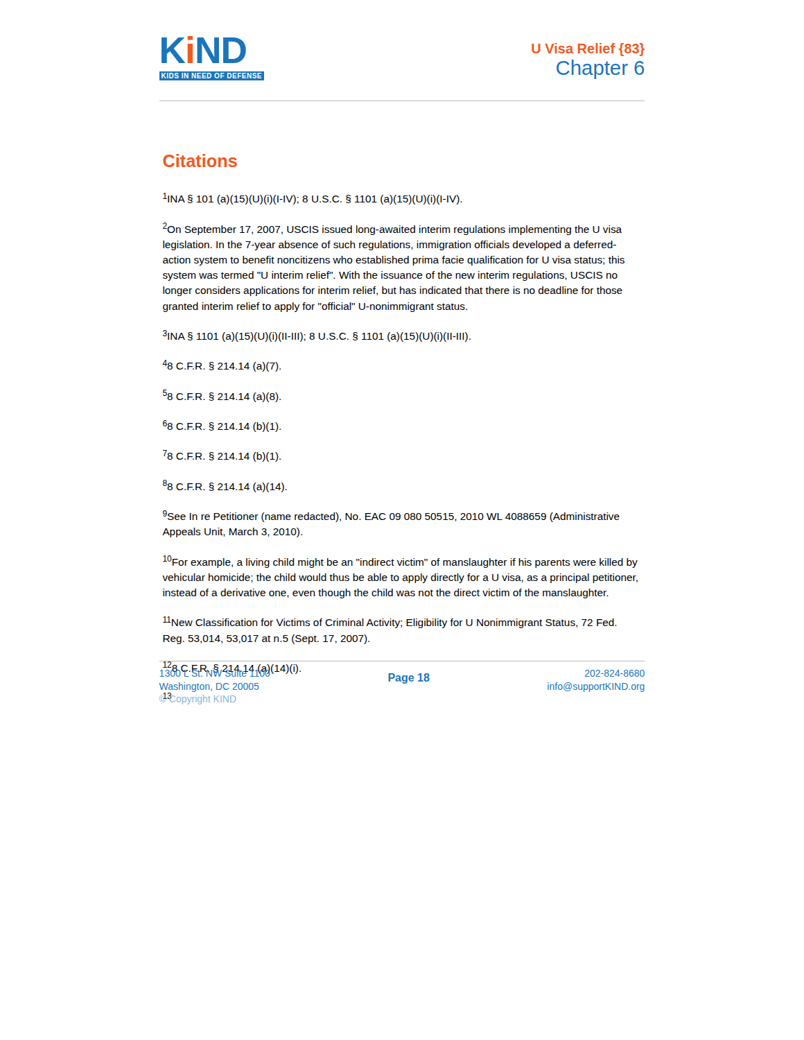Ki ND
KIDS IN NEED OF DEFENSE
U Visa Relief {83}
Chapter 6
Citations
1INA § 101 (a)(15)(U)(i)(I-IV); 8 U.S.C. § 1101 (a)(15)(U)(i)(I-IV).
2On September 17, 2007, USCIS issued long-awaited interim regulations implementing the U visa legislation. In the 7-year absence of such regulations, immigration officials developed a deferred-action system to benefit noncitizens who established prima facie qualification for U visa status; this system was termed "U interim relief". With the issuance of the new interim regulations, USCIS no longer considers applications for interim relief, but has indicated that there is no deadline for those granted interim relief to apply for "official" U-nonimmigrant status.
3INA § 1101 (a)(15)(U)(i)(II-III); 8 U.S.C. § 1101 (a)(15)(U)(i)(II-III).
48 C.F.R. § 214.14 (a)(7).
58 C.F.R. § 214.14 (a)(8).
68 C.F.R. § 214.14 (b)(1).
78 C.F.R. § 214.14 (b)(1).
88 C.F.R. § 214.14 (a)(14).
9See In re Petitioner (name redacted), No. EAC 09 080 50515, 2010 WL 4088659 (Administrative Appeals Unit, March 3, 2010).
10For example, a living child might be an "indirect victim" of manslaughter if his parents were killed by vehicular homicide; the child would thus be able to apply directly for a U visa, as a principal petitioner, instead of a derivative one, even though the child was not the direct victim of the manslaughter.
11New Classification for Victims of Criminal Activity; Eligibility for U Nonimmigrant Status, 72 Fed. Reg. 53,014, 53,017 at n.5 (Sept. 17, 2007).
128 C.F.R. § 214.14 (a)(14)(i).
13
1300 L St. NW Suite 1100
Washington, DC 20005
© Copyright KIND
Page 18
202-824-8680
info@supportKIND.org